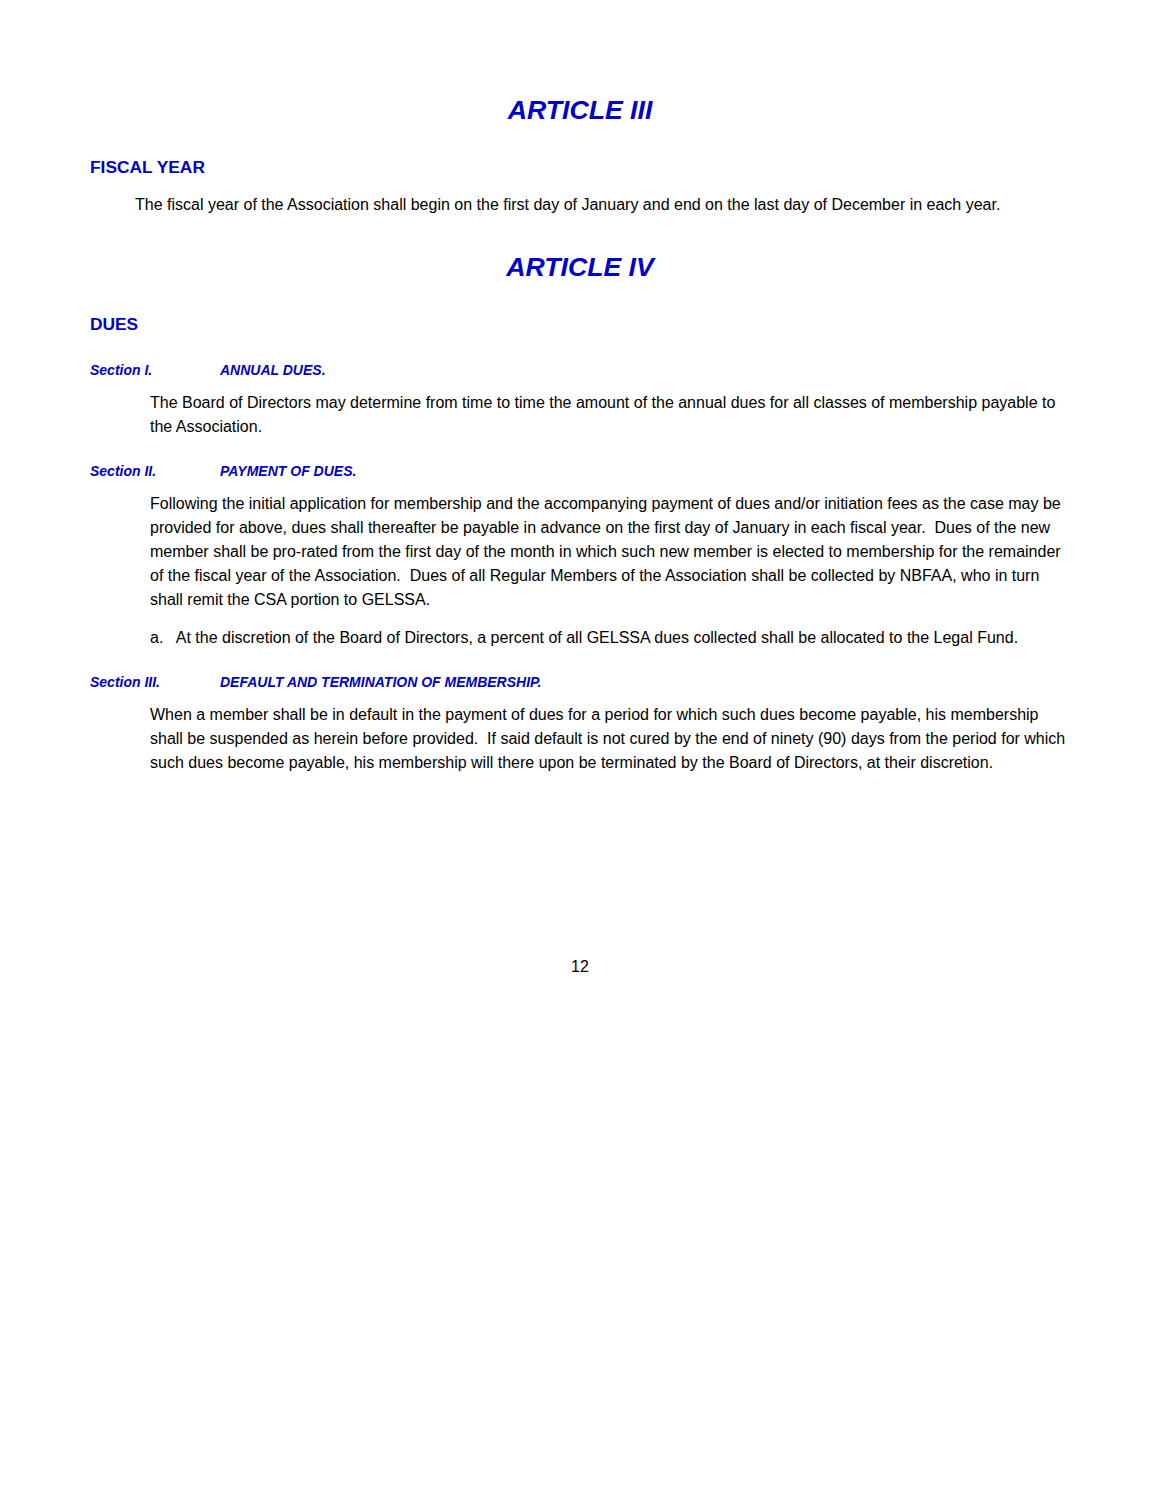ARTICLE III
FISCAL YEAR
The fiscal year of the Association shall begin on the first day of January and end on the last day of December in each year.
ARTICLE IV
DUES
Section I. ANNUAL DUES.
The Board of Directors may determine from time to time the amount of the annual dues for all classes of membership payable to the Association.
Section II. PAYMENT OF DUES.
Following the initial application for membership and the accompanying payment of dues and/or initiation fees as the case may be provided for above, dues shall thereafter be payable in advance on the first day of January in each fiscal year. Dues of the new member shall be pro-rated from the first day of the month in which such new member is elected to membership for the remainder of the fiscal year of the Association. Dues of all Regular Members of the Association shall be collected by NBFAA, who in turn shall remit the CSA portion to GELSSA.
a. At the discretion of the Board of Directors, a percent of all GELSSA dues collected shall be allocated to the Legal Fund.
Section III. DEFAULT AND TERMINATION OF MEMBERSHIP.
When a member shall be in default in the payment of dues for a period for which such dues become payable, his membership shall be suspended as herein before provided. If said default is not cured by the end of ninety (90) days from the period for which such dues become payable, his membership will there upon be terminated by the Board of Directors, at their discretion.
12